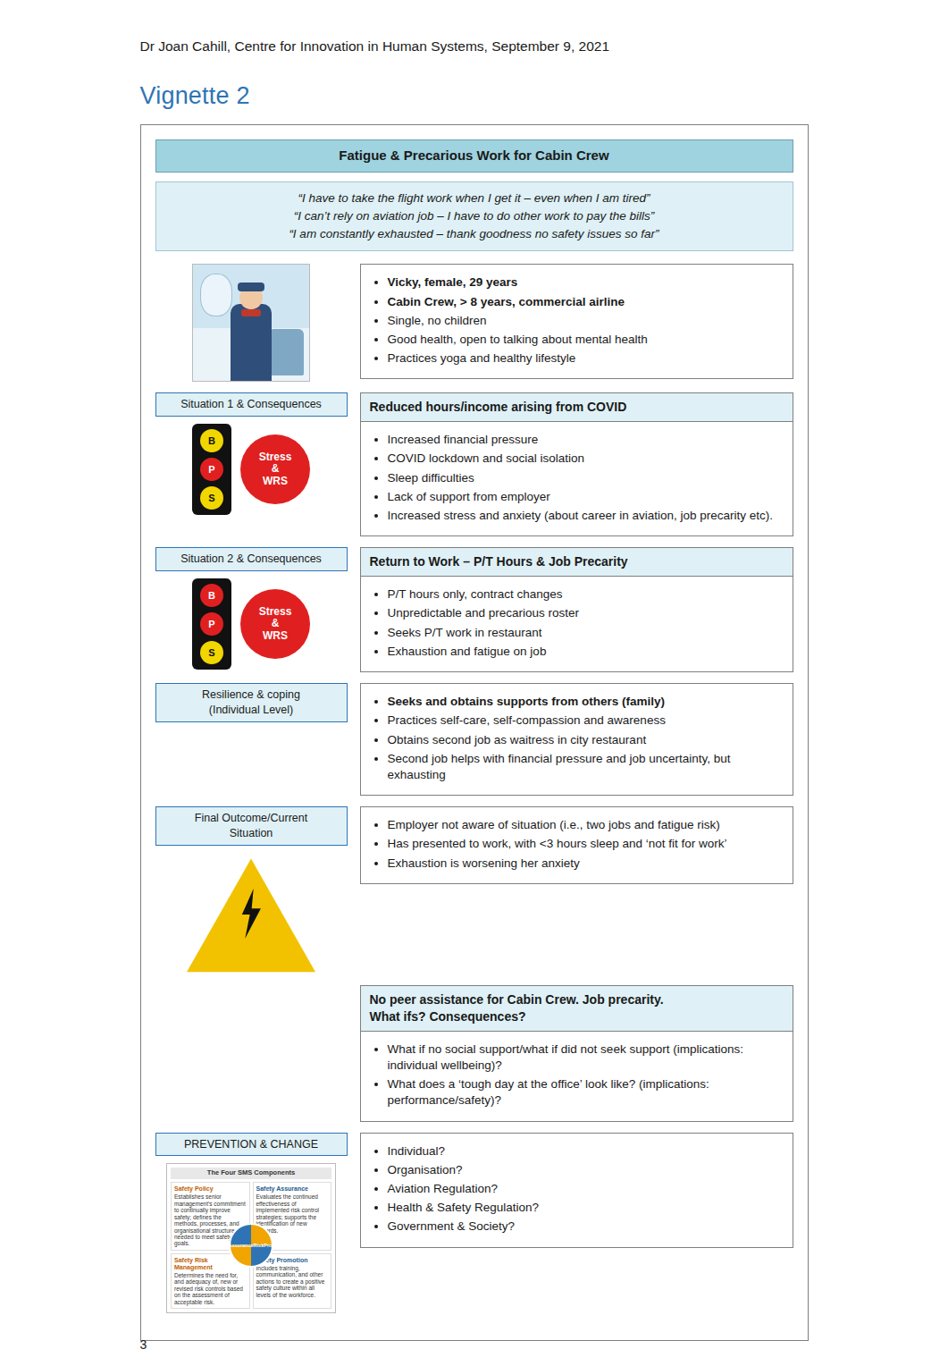Dr Joan Cahill, Centre for Innovation in Human Systems, September 9, 2021
Vignette 2
Fatigue & Precarious Work for Cabin Crew
“I have to take the flight work when I get it – even when I am tired”
“I can’t rely on aviation job – I have to do other work to pay the bills”
“I am constantly exhausted – thank goodness no safety issues so far”
Vicky, female, 29 years
Cabin Crew, > 8 years, commercial airline
Single, no children
Good health, open to talking about mental health
Practices yoga and healthy lifestyle
Situation 1 & Consequences
B
P
S
Stress
&
WRS
Reduced hours/income arising from COVID
Increased financial pressure
COVID lockdown and social isolation
Sleep difficulties
Lack of support from employer
Increased stress and anxiety (about career in aviation, job precarity etc).
Situation 2 & Consequences
B
P
S
Stress
&
WRS
Return to Work – P/T Hours & Job Precarity
P/T hours only, contract changes
Unpredictable and precarious roster
Seeks P/T work in restaurant
Exhaustion and fatigue on job
Resilience & coping
(Individual Level)
Seeks and obtains supports from others (family)
Practices self-care, self-compassion and awareness
Obtains second job as waitress in city restaurant
Second job helps with financial pressure and job uncertainty, but exhausting
Final Outcome/Current
Situation
Employer not aware of situation (i.e., two jobs and fatigue risk)
Has presented to work, with <3 hours sleep and ‘not fit for work’
Exhaustion is worsening her anxiety
No peer assistance for Cabin Crew. Job precarity.
What ifs? Consequences?
What if no social support/what if did not seek support (implications: individual wellbeing)?
What does a ‘tough day at the office’ look like? (implications: performance/safety)?
PREVENTION & CHANGE
The Four SMS Components
Safety Policy Establishes senior management’s commitment to continually improve safety; defines the methods, processes, and organisational structure needed to meet safety goals.
Safety Assurance Evaluates the continued effectiveness of implemented risk control strategies; supports the identification of new hazards.
Safety Risk Management Determines the need for, and adequacy of, new or revised risk controls based on the assessment of acceptable risk.
Safety Promotion Includes training, communication, and other actions to create a positive safety culture within all levels of the workforce.
Policy Assurance Risk Promotion
Individual?
Organisation?
Aviation Regulation?
Health & Safety Regulation?
Government & Society?
3